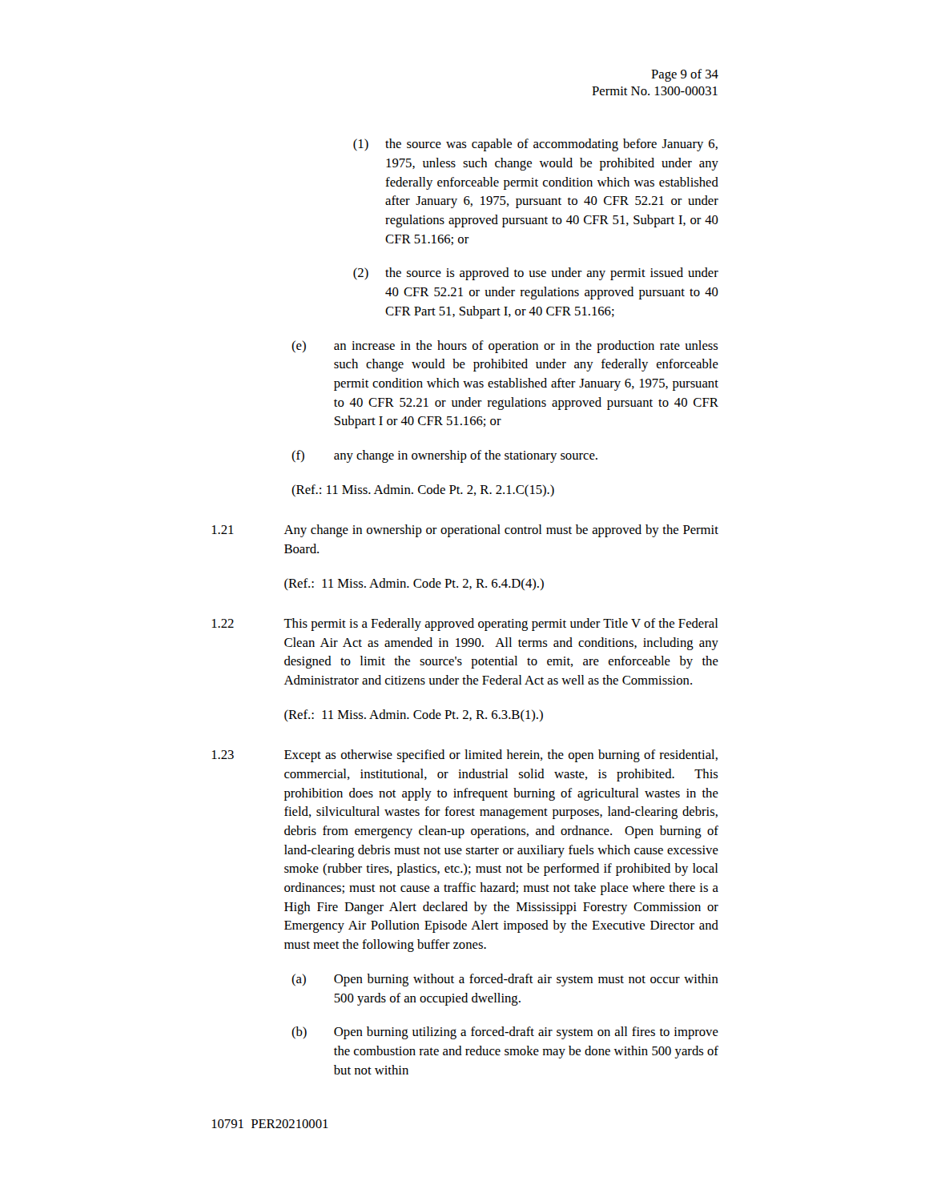Page 9 of 34
Permit No. 1300-00031
(1) the source was capable of accommodating before January 6, 1975, unless such change would be prohibited under any federally enforceable permit condition which was established after January 6, 1975, pursuant to 40 CFR 52.21 or under regulations approved pursuant to 40 CFR 51, Subpart I, or 40 CFR 51.166; or
(2) the source is approved to use under any permit issued under 40 CFR 52.21 or under regulations approved pursuant to 40 CFR Part 51, Subpart I, or 40 CFR 51.166;
(e) an increase in the hours of operation or in the production rate unless such change would be prohibited under any federally enforceable permit condition which was established after January 6, 1975, pursuant to 40 CFR 52.21 or under regulations approved pursuant to 40 CFR Subpart I or 40 CFR 51.166; or
(f) any change in ownership of the stationary source.
(Ref.: 11 Miss. Admin. Code Pt. 2, R. 2.1.C(15).)
1.21 Any change in ownership or operational control must be approved by the Permit Board.
(Ref.: 11 Miss. Admin. Code Pt. 2, R. 6.4.D(4).)
1.22 This permit is a Federally approved operating permit under Title V of the Federal Clean Air Act as amended in 1990. All terms and conditions, including any designed to limit the source's potential to emit, are enforceable by the Administrator and citizens under the Federal Act as well as the Commission.
(Ref.: 11 Miss. Admin. Code Pt. 2, R. 6.3.B(1).)
1.23 Except as otherwise specified or limited herein, the open burning of residential, commercial, institutional, or industrial solid waste, is prohibited. This prohibition does not apply to infrequent burning of agricultural wastes in the field, silvicultural wastes for forest management purposes, land-clearing debris, debris from emergency clean-up operations, and ordnance. Open burning of land-clearing debris must not use starter or auxiliary fuels which cause excessive smoke (rubber tires, plastics, etc.); must not be performed if prohibited by local ordinances; must not cause a traffic hazard; must not take place where there is a High Fire Danger Alert declared by the Mississippi Forestry Commission or Emergency Air Pollution Episode Alert imposed by the Executive Director and must meet the following buffer zones.
(a) Open burning without a forced-draft air system must not occur within 500 yards of an occupied dwelling.
(b) Open burning utilizing a forced-draft air system on all fires to improve the combustion rate and reduce smoke may be done within 500 yards of but not within
10791 PER20210001